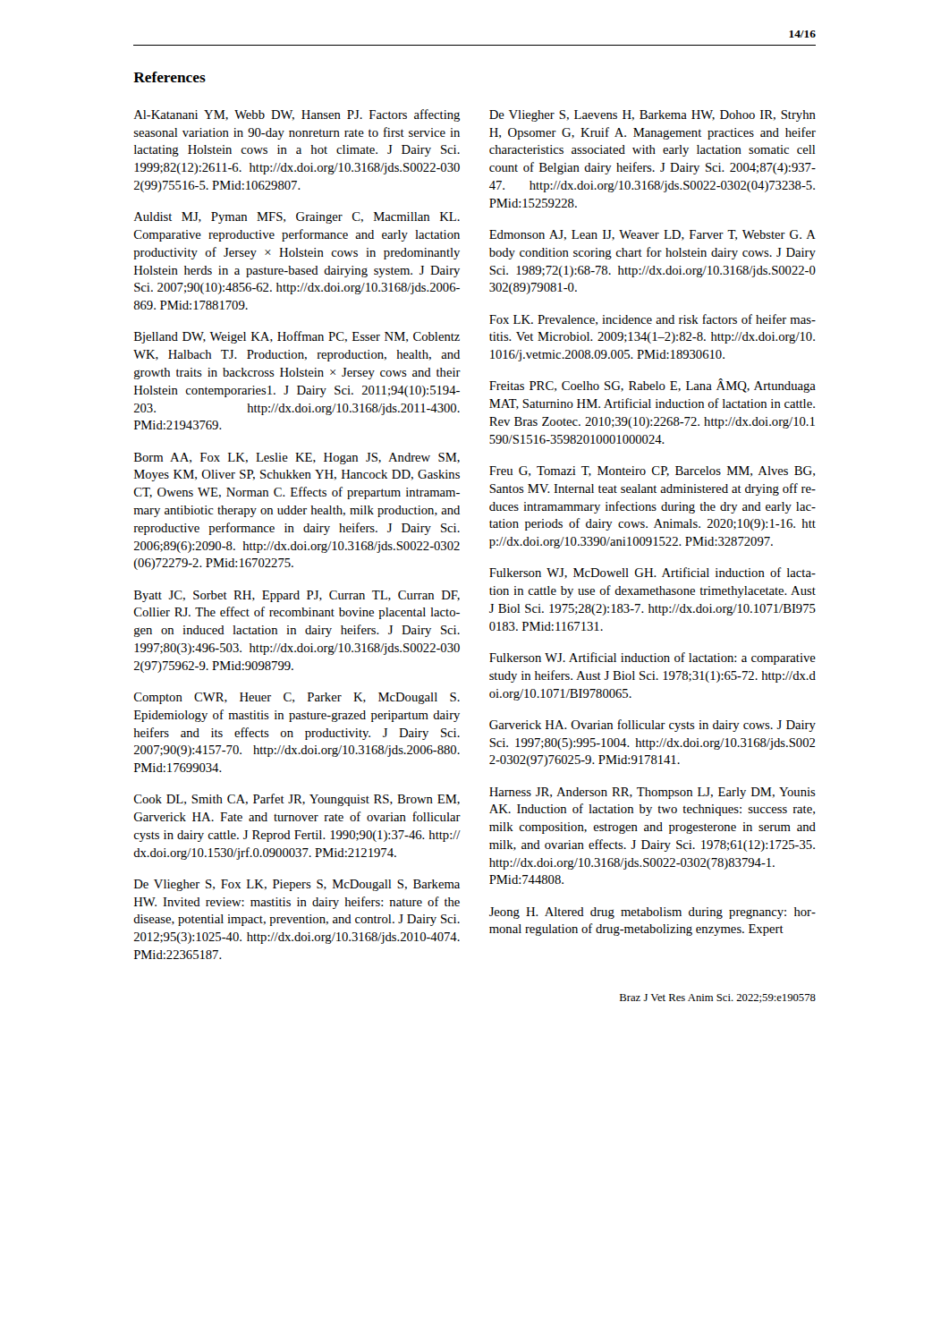14/16
References
Al-Katanani YM, Webb DW, Hansen PJ. Factors affecting seasonal variation in 90-day nonreturn rate to first service in lactating Holstein cows in a hot climate. J Dairy Sci. 1999;82(12):2611-6. http://dx.doi.org/10.3168/jds.S0022-0302(99)75516-5. PMid:10629807.
Auldist MJ, Pyman MFS, Grainger C, Macmillan KL. Comparative reproductive performance and early lactation productivity of Jersey × Holstein cows in predominantly Holstein herds in a pasture-based dairying system. J Dairy Sci. 2007;90(10):4856-62. http://dx.doi.org/10.3168/jds.2006-869. PMid:17881709.
Bjelland DW, Weigel KA, Hoffman PC, Esser NM, Coblentz WK, Halbach TJ. Production, reproduction, health, and growth traits in backcross Holstein × Jersey cows and their Holstein contemporaries1. J Dairy Sci. 2011;94(10):5194-203. http://dx.doi.org/10.3168/jds.2011-4300. PMid:21943769.
Borm AA, Fox LK, Leslie KE, Hogan JS, Andrew SM, Moyes KM, Oliver SP, Schukken YH, Hancock DD, Gaskins CT, Owens WE, Norman C. Effects of prepartum intramammary antibiotic therapy on udder health, milk production, and reproductive performance in dairy heifers. J Dairy Sci. 2006;89(6):2090-8. http://dx.doi.org/10.3168/jds.S0022-0302(06)72279-2. PMid:16702275.
Byatt JC, Sorbet RH, Eppard PJ, Curran TL, Curran DF, Collier RJ. The effect of recombinant bovine placental lactogen on induced lactation in dairy heifers. J Dairy Sci. 1997;80(3):496-503. http://dx.doi.org/10.3168/jds.S0022-0302(97)75962-9. PMid:9098799.
Compton CWR, Heuer C, Parker K, McDougall S. Epidemiology of mastitis in pasture-grazed peripartum dairy heifers and its effects on productivity. J Dairy Sci. 2007;90(9):4157-70. http://dx.doi.org/10.3168/jds.2006-880. PMid:17699034.
Cook DL, Smith CA, Parfet JR, Youngquist RS, Brown EM, Garverick HA. Fate and turnover rate of ovarian follicular cysts in dairy cattle. J Reprod Fertil. 1990;90(1):37-46. http://dx.doi.org/10.1530/jrf.0.0900037. PMid:2121974.
De Vliegher S, Fox LK, Piepers S, McDougall S, Barkema HW. Invited review: mastitis in dairy heifers: nature of the disease, potential impact, prevention, and control. J Dairy Sci. 2012;95(3):1025-40. http://dx.doi.org/10.3168/jds.2010-4074. PMid:22365187.
De Vliegher S, Laevens H, Barkema HW, Dohoo IR, Stryhn H, Opsomer G, Kruif A. Management practices and heifer characteristics associated with early lactation somatic cell count of Belgian dairy heifers. J Dairy Sci. 2004;87(4):937-47. http://dx.doi.org/10.3168/jds.S0022-0302(04)73238-5. PMid:15259228.
Edmonson AJ, Lean IJ, Weaver LD, Farver T, Webster G. A body condition scoring chart for holstein dairy cows. J Dairy Sci. 1989;72(1):68-78. http://dx.doi.org/10.3168/jds.S0022-0302(89)79081-0.
Fox LK. Prevalence, incidence and risk factors of heifer mastitis. Vet Microbiol. 2009;134(1–2):82-8. http://dx.doi.org/10.1016/j.vetmic.2008.09.005. PMid:18930610.
Freitas PRC, Coelho SG, Rabelo E, Lana ÂMQ, Artunduaga MAT, Saturnino HM. Artificial induction of lactation in cattle. Rev Bras Zootec. 2010;39(10):2268-72. http://dx.doi.org/10.1590/S1516-35982010001000024.
Freu G, Tomazi T, Monteiro CP, Barcelos MM, Alves BG, Santos MV. Internal teat sealant administered at drying off reduces intramammary infections during the dry and early lactation periods of dairy cows. Animals. 2020;10(9):1-16. http://dx.doi.org/10.3390/ani10091522. PMid:32872097.
Fulkerson WJ, McDowell GH. Artificial induction of lactation in cattle by use of dexamethasone trimethylacetate. Aust J Biol Sci. 1975;28(2):183-7. http://dx.doi.org/10.1071/BI9750183. PMid:1167131.
Fulkerson WJ. Artificial induction of lactation: a comparative study in heifers. Aust J Biol Sci. 1978;31(1):65-72. http://dx.doi.org/10.1071/BI9780065.
Garverick HA. Ovarian follicular cysts in dairy cows. J Dairy Sci. 1997;80(5):995-1004. http://dx.doi.org/10.3168/jds.S0022-0302(97)76025-9. PMid:9178141.
Harness JR, Anderson RR, Thompson LJ, Early DM, Younis AK. Induction of lactation by two techniques: success rate, milk composition, estrogen and progesterone in serum and milk, and ovarian effects. J Dairy Sci. 1978;61(12):1725-35. http://dx.doi.org/10.3168/jds.S0022-0302(78)83794-1. PMid:744808.
Jeong H. Altered drug metabolism during pregnancy: hormonal regulation of drug-metabolizing enzymes. Expert
Braz J Vet Res Anim Sci. 2022;59:e190578